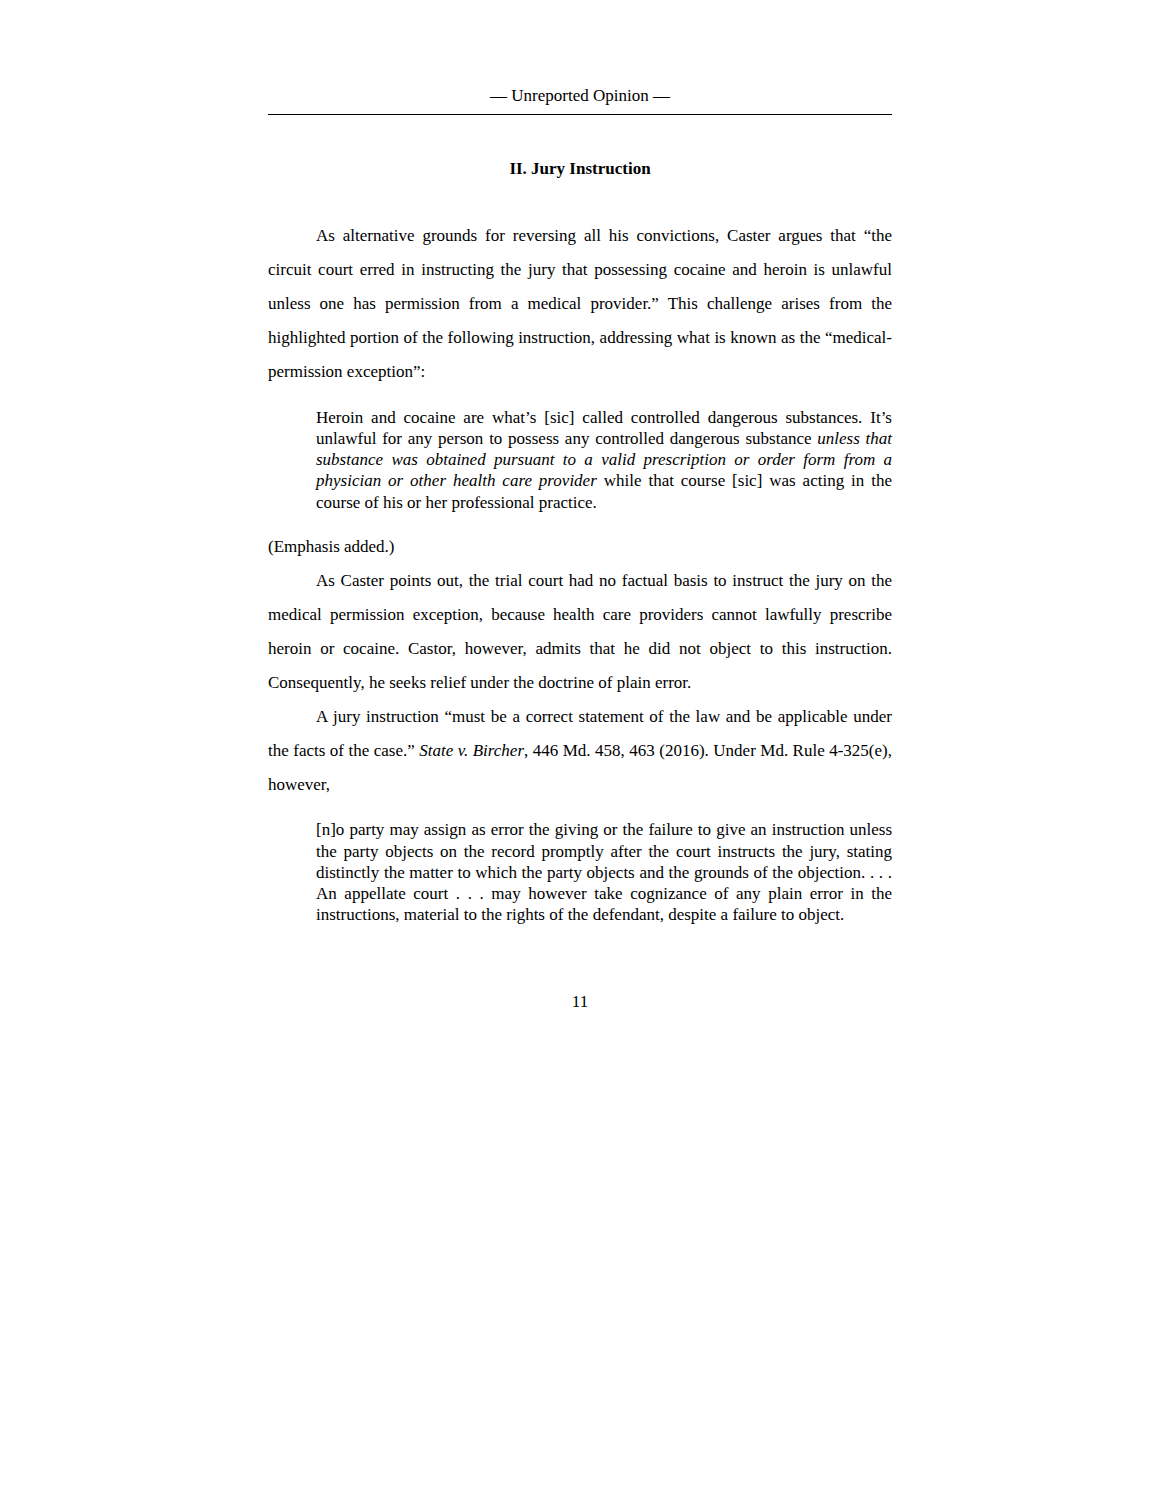— Unreported Opinion —
II. Jury Instruction
As alternative grounds for reversing all his convictions, Caster argues that “the circuit court erred in instructing the jury that possessing cocaine and heroin is unlawful unless one has permission from a medical provider.” This challenge arises from the highlighted portion of the following instruction, addressing what is known as the “medical-permission exception”:
Heroin and cocaine are what’s [sic] called controlled dangerous substances. It’s unlawful for any person to possess any controlled dangerous substance unless that substance was obtained pursuant to a valid prescription or order form from a physician or other health care provider while that course [sic] was acting in the course of his or her professional practice.
(Emphasis added.)
As Caster points out, the trial court had no factual basis to instruct the jury on the medical permission exception, because health care providers cannot lawfully prescribe heroin or cocaine. Castor, however, admits that he did not object to this instruction. Consequently, he seeks relief under the doctrine of plain error.
A jury instruction “must be a correct statement of the law and be applicable under the facts of the case.” State v. Bircher, 446 Md. 458, 463 (2016). Under Md. Rule 4-325(e), however,
[n]o party may assign as error the giving or the failure to give an instruction unless the party objects on the record promptly after the court instructs the jury, stating distinctly the matter to which the party objects and the grounds of the objection. . . . An appellate court . . . may however take cognizance of any plain error in the instructions, material to the rights of the defendant, despite a failure to object.
11